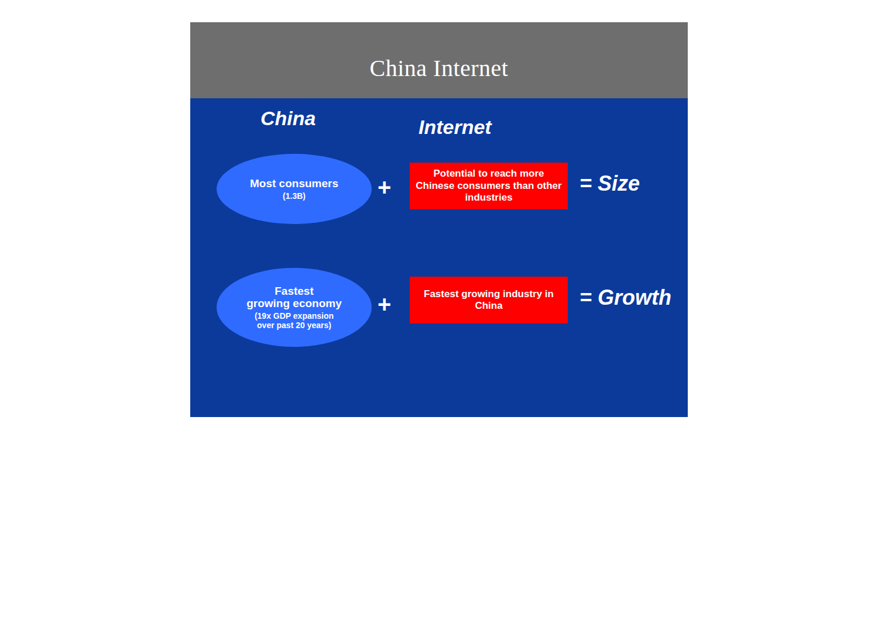China Internet
China
Internet
Most consumers
(1.3B)
+
Potential to reach more Chinese consumers than other industries
= Size
Fastest
growing economy
(19x GDP expansion
over past 20 years)
+
Fastest growing industry in China
= Growth
Morgan▴Stanley
24